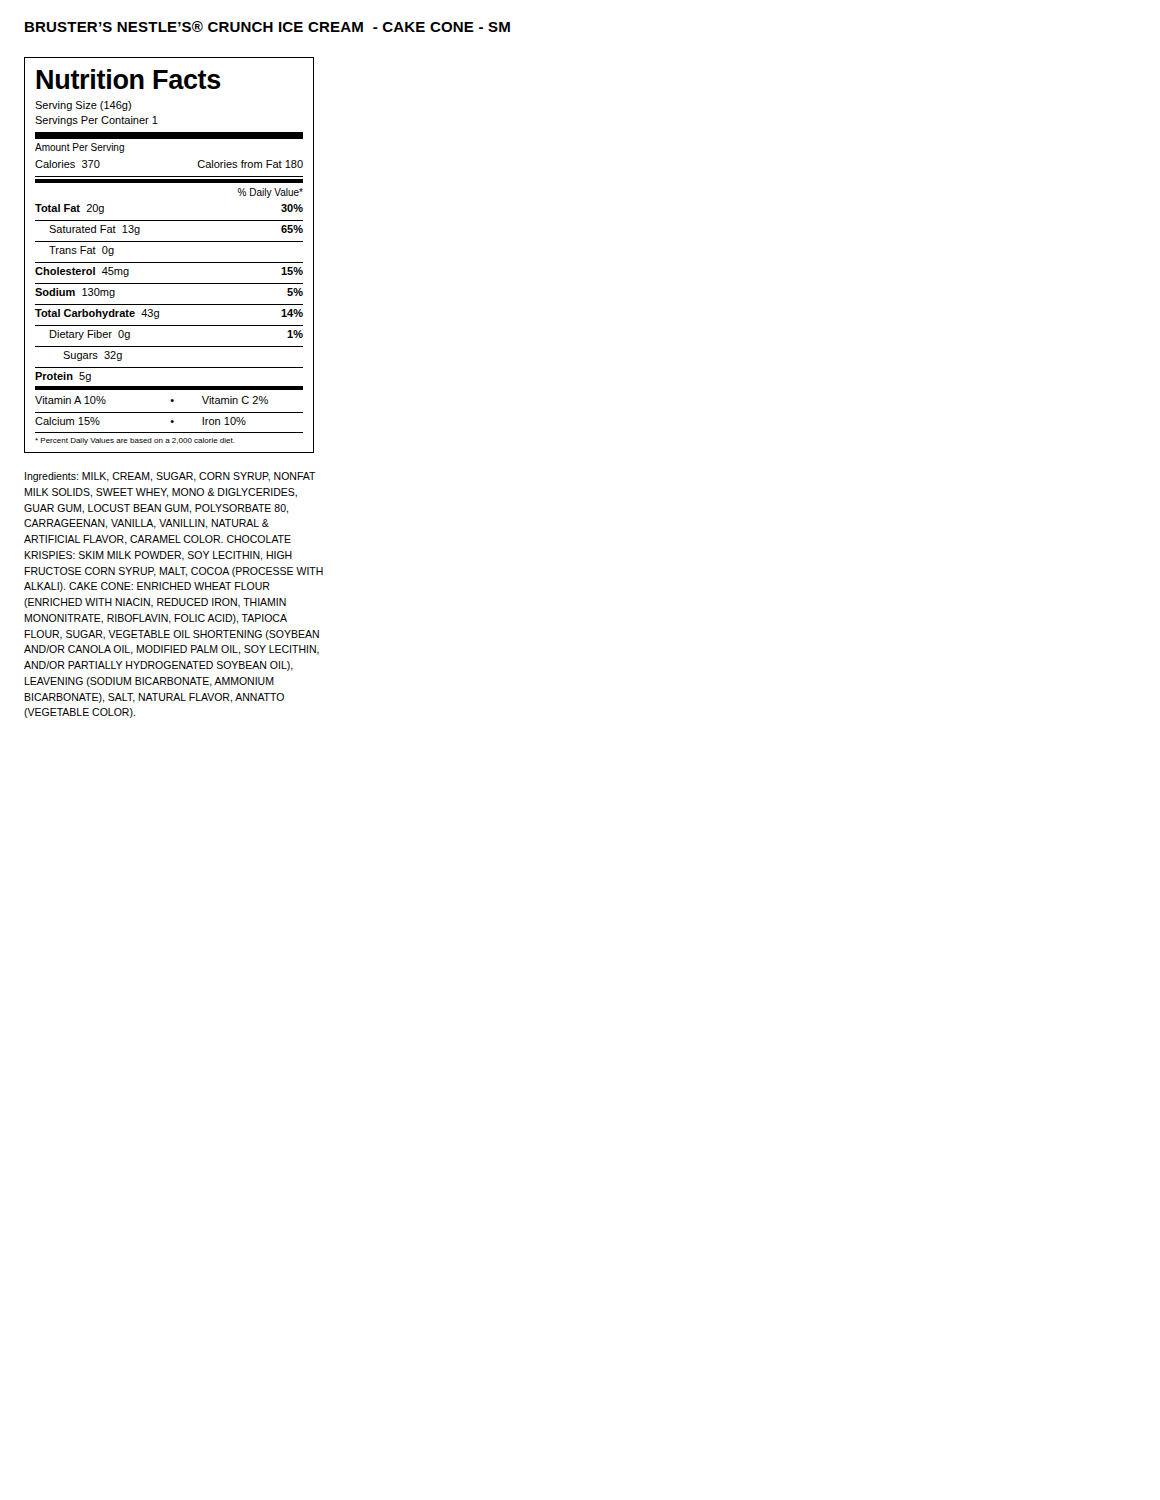BRUSTER’S NESTLE’S® CRUNCH ICE CREAM - CAKE CONE - SM
Nutrition Facts
Serving Size (146g)
Servings Per Container 1
Amount Per Serving
| Calories 370 | Calories from Fat 180 |
| % Daily Value* |
| Total Fat 20g | 30% |
| Saturated Fat 13g | 65% |
| Trans Fat 0g | |
| Cholesterol 45mg | 15% |
| Sodium 130mg | 5% |
| Total Carbohydrate 43g | 14% |
| Dietary Fiber 0g | 1% |
| Sugars 32g | |
| Protein 5g | |
| Vitamin A 10% | • | Vitamin C 2% |
| Calcium 15% | • | Iron 10% |
* Percent Daily Values are based on a 2,000 calorie diet.
Ingredients: MILK, CREAM, SUGAR, CORN SYRUP, NONFAT MILK SOLIDS, SWEET WHEY, MONO & DIGLYCERIDES, GUAR GUM, LOCUST BEAN GUM, POLYSORBATE 80, CARRAGEENAN, VANILLA, VANILLIN, NATURAL & ARTIFICIAL FLAVOR, CARAMEL COLOR. CHOCOLATE KRISPIES: SKIM MILK POWDER, SOY LECITHIN, HIGH FRUCTOSE CORN SYRUP, MALT, COCOA (PROCESSE WITH ALKALI). CAKE CONE: ENRICHED WHEAT FLOUR (ENRICHED WITH NIACIN, REDUCED IRON, THIAMIN MONONITRATE, RIBOFLAVIN, FOLIC ACID), TAPIOCA FLOUR, SUGAR, VEGETABLE OIL SHORTENING (SOYBEAN AND/OR CANOLA OIL, MODIFIED PALM OIL, SOY LECITHIN, AND/OR PARTIALLY HYDROGENATED SOYBEAN OIL), LEAVENING (SODIUM BICARBONATE, AMMONIUM BICARBONATE), SALT, NATURAL FLAVOR, ANNATTO (VEGETABLE COLOR).